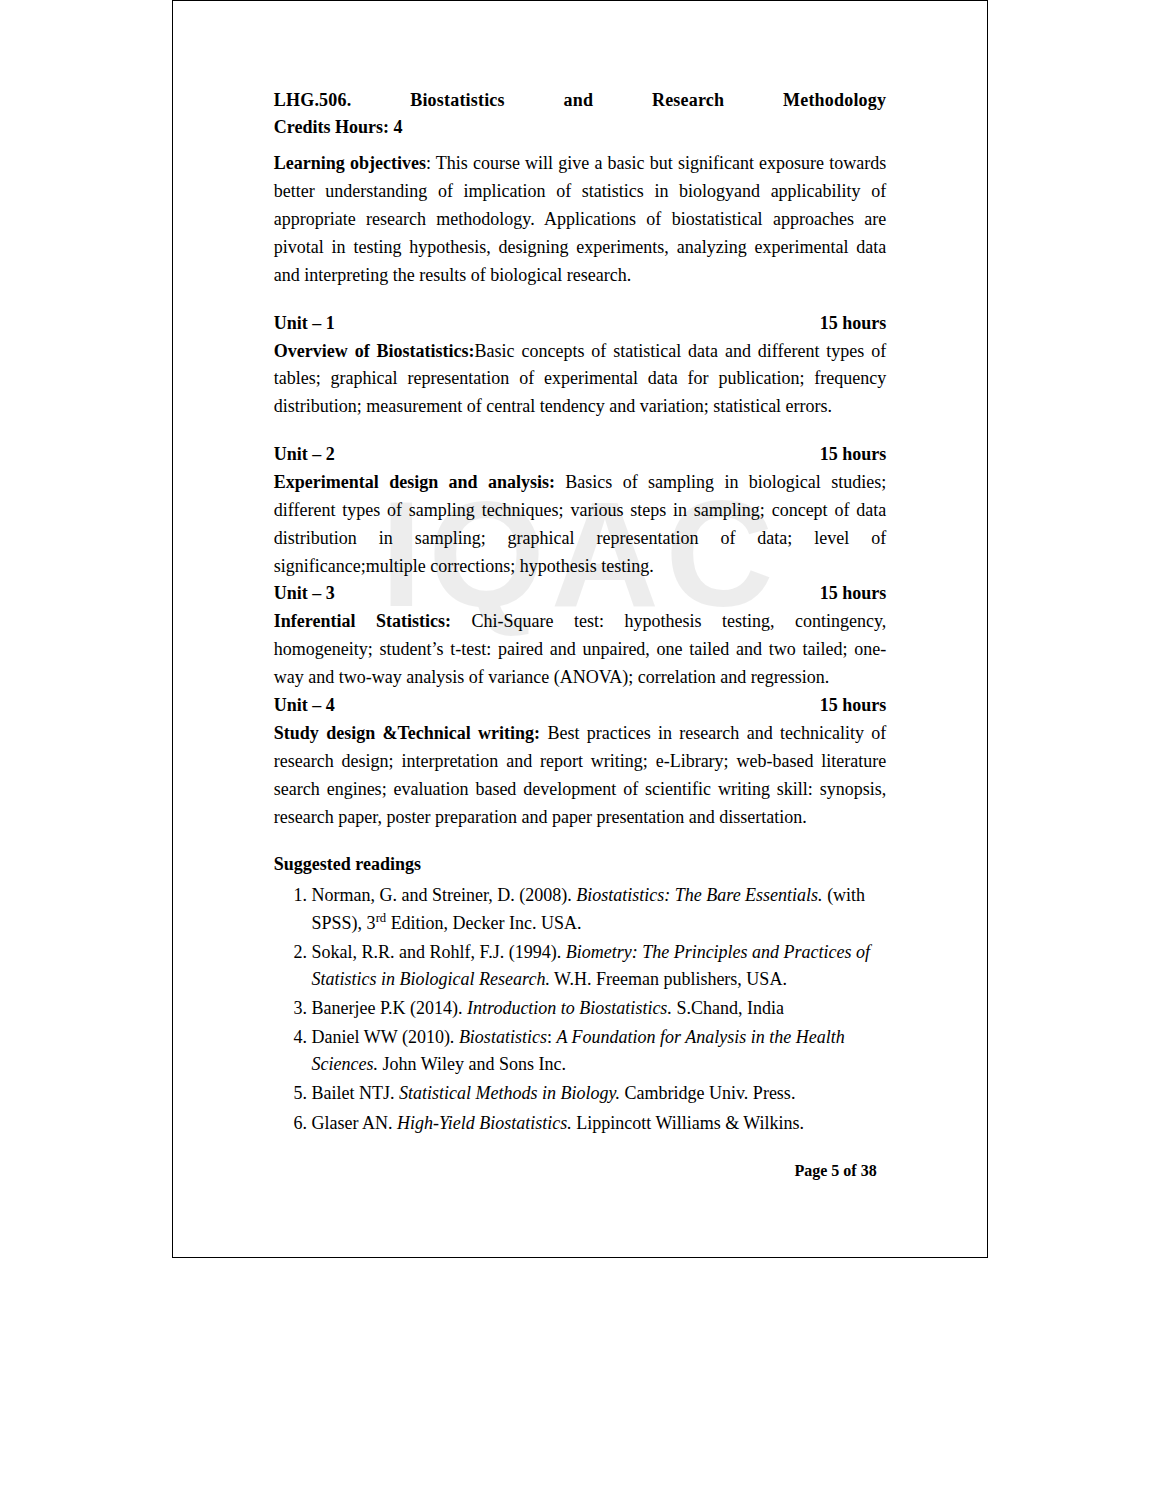IQAC
LHG.506. Biostatistics and Research Methodology
Credits Hours: 4
Learning objectives: This course will give a basic but significant exposure towards better understanding of implication of statistics in biologyand applicability of appropriate research methodology. Applications of biostatistical approaches are pivotal in testing hypothesis, designing experiments, analyzing experimental data and interpreting the results of biological research.
Unit – 115 hours
Overview of Biostatistics: Basic concepts of statistical data and different types of tables; graphical representation of experimental data for publication; frequency distribution; measurement of central tendency and variation; statistical errors.
Unit – 215 hours
Experimental design and analysis: Basics of sampling in biological studies; different types of sampling techniques; various steps in sampling; concept of data distribution in sampling; graphical representation of data; level of significance;multiple corrections; hypothesis testing.
Unit – 315 hours
Inferential Statistics: Chi-Square test: hypothesis testing, contingency, homogeneity; student’s t-test: paired and unpaired, one tailed and two tailed; one-way and two-way analysis of variance (ANOVA); correlation and regression.
Unit – 415 hours
Study design &Technical writing: Best practices in research and technicality of research design; interpretation and report writing; e-Library; web-based literature search engines; evaluation based development of scientific writing skill: synopsis, research paper, poster preparation and paper presentation and dissertation.
Suggested readings
Norman, G. and Streiner, D. (2008). Biostatistics: The Bare Essentials. (with SPSS), 3rd Edition, Decker Inc. USA.
Sokal, R.R. and Rohlf, F.J. (1994). Biometry: The Principles and Practices of Statistics in Biological Research. W.H. Freeman publishers, USA.
Banerjee P.K (2014). Introduction to Biostatistics. S.Chand, India
Daniel WW (2010). Biostatistics: A Foundation for Analysis in the Health Sciences. John Wiley and Sons Inc.
Bailet NTJ. Statistical Methods in Biology. Cambridge Univ. Press.
Glaser AN. High-Yield Biostatistics. Lippincott Williams & Wilkins.
Page 5 of 38